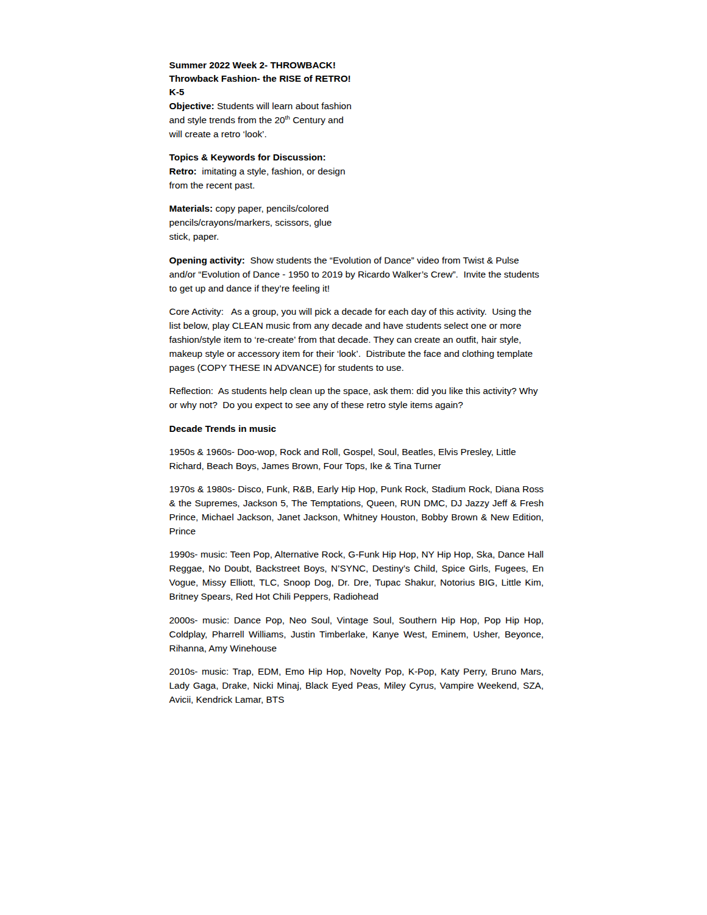Summer 2022 Week 2- THROWBACK!
Throwback Fashion- the RISE of RETRO!
K-5
Objective: Students will learn about fashion and style trends from the 20th Century and will create a retro ‘look’.
Topics & Keywords for Discussion:
Retro: imitating a style, fashion, or design from the recent past.
Materials: copy paper, pencils/colored pencils/crayons/markers, scissors, glue stick, paper.
Opening activity: Show students the “Evolution of Dance” video from Twist & Pulse and/or “Evolution of Dance - 1950 to 2019 by Ricardo Walker’s Crew”. Invite the students to get up and dance if they’re feeling it!
Core Activity: As a group, you will pick a decade for each day of this activity. Using the list below, play CLEAN music from any decade and have students select one or more fashion/style item to ‘re-create’ from that decade. They can create an outfit, hair style, makeup style or accessory item for their ‘look’. Distribute the face and clothing template pages (COPY THESE IN ADVANCE) for students to use.
Reflection: As students help clean up the space, ask them: did you like this activity? Why or why not? Do you expect to see any of these retro style items again?
Decade Trends in music
1950s & 1960s- Doo-wop, Rock and Roll, Gospel, Soul, Beatles, Elvis Presley, Little Richard, Beach Boys, James Brown, Four Tops, Ike & Tina Turner
1970s & 1980s- Disco, Funk, R&B, Early Hip Hop, Punk Rock, Stadium Rock, Diana Ross & the Supremes, Jackson 5, The Temptations, Queen, RUN DMC, DJ Jazzy Jeff & Fresh Prince, Michael Jackson, Janet Jackson, Whitney Houston, Bobby Brown & New Edition, Prince
1990s- music: Teen Pop, Alternative Rock, G-Funk Hip Hop, NY Hip Hop, Ska, Dance Hall Reggae, No Doubt, Backstreet Boys, N’SYNC, Destiny’s Child, Spice Girls, Fugees, En Vogue, Missy Elliott, TLC, Snoop Dog, Dr. Dre, Tupac Shakur, Notorius BIG, Little Kim, Britney Spears, Red Hot Chili Peppers, Radiohead
2000s- music: Dance Pop, Neo Soul, Vintage Soul, Southern Hip Hop, Pop Hip Hop, Coldplay, Pharrell Williams, Justin Timberlake, Kanye West, Eminem, Usher, Beyonce, Rihanna, Amy Winehouse
2010s- music: Trap, EDM, Emo Hip Hop, Novelty Pop, K-Pop, Katy Perry, Bruno Mars, Lady Gaga, Drake, Nicki Minaj, Black Eyed Peas, Miley Cyrus, Vampire Weekend, SZA, Avicii, Kendrick Lamar, BTS